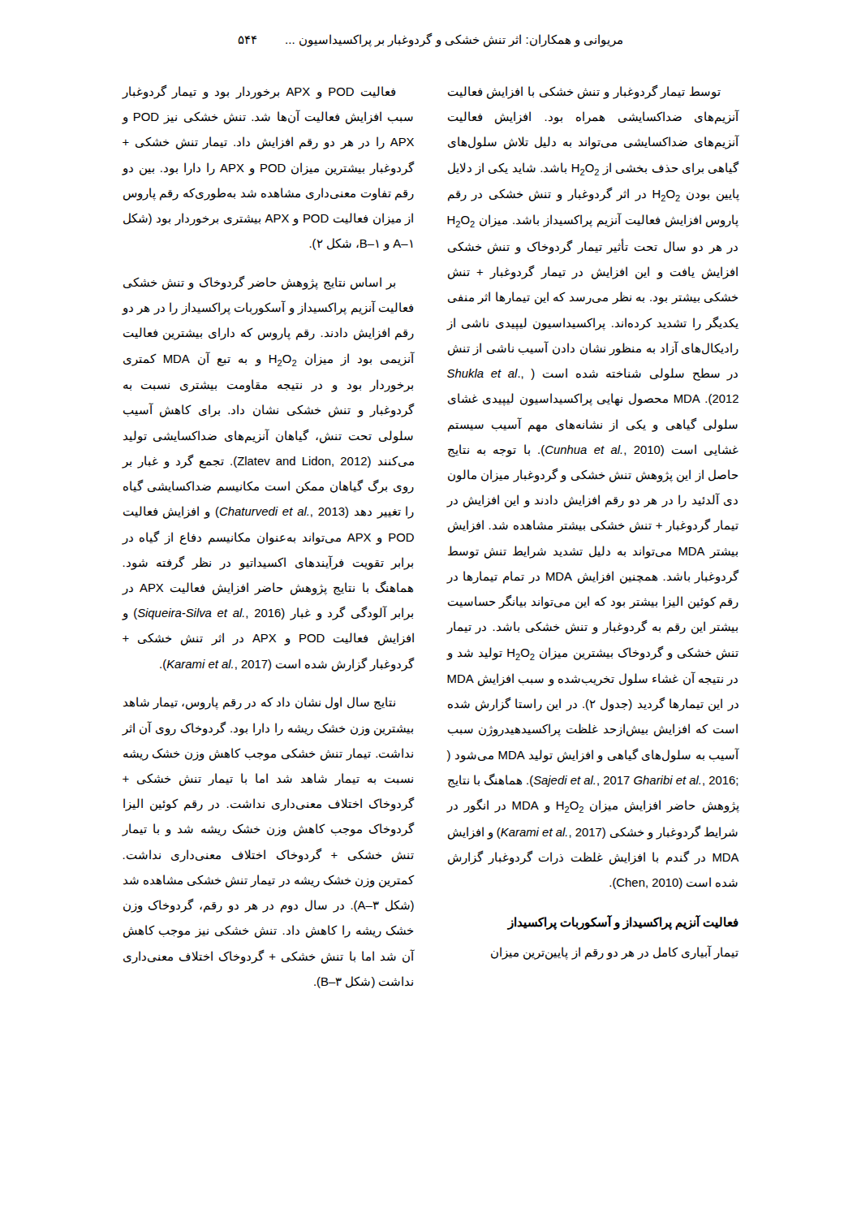مریوانی و همکاران: اثر تنش خشکی و گردوغبار بر پراکسیداسیون ... ۵۴۴
توسط تیمار گردوغبار و تنش خشکی با افزایش فعالیت آنزیم‌های ضداکسایشی همراه بود. افزایش فعالیت آنزیم‌های ضداکسایشی می‌تواند به دلیل تلاش سلول‌های گیاهی برای حذف بخشی از H2O2 باشد. شاید یکی از دلایل پایین بودن H2O2 در اثر گردوغبار و تنش خشکی در رقم پاروس افزایش فعالیت آنزیم پراکسیداز باشد. میزان H2O2 در هر دو سال تحت تأثیر تیمار گردوخاک و تنش خشکی افزایش یافت و این افزایش در تیمار گردوغبار + تنش خشکی بیشتر بود. به نظر می‌رسد که این تیمارها اثر منفی یکدیگر را تشدید کرده‌اند. پراکسیداسیون لیپیدی ناشی از رادیکال‌های آزاد به منظور نشان دادن آسیب ناشی از تنش در سطح سلولی شناخته شده است ( ,.Shukla et al 2012). MDA محصول نهایی پراکسیداسیون لیپیدی غشای سلولی گیاهی و یکی از نشانه‌های مهم آسیب سیستم غشایی است (Cunhua et al., 2010). با توجه به نتایج حاصل از این پژوهش تنش خشکی و گردوغبار میزان مالون دی آلدئید را در هر دو رقم افزایش دادند و این افزایش در تیمار گردوغبار + تنش خشکی بیشتر مشاهده شد. افزایش بیشتر MDA می‌تواند به دلیل تشدید شرایط تنش توسط گردوغبار باشد. همچنین افزایش MDA در تمام تیمارها در رقم کوئین الیزا بیشتر بود که این می‌تواند بیانگر حساسیت بیشتر این رقم به گردوغبار و تنش خشکی باشد. در تیمار تنش خشکی و گردوخاک بیشترین میزان H2O2 تولید شد و در نتیجه آن غشاء سلول تخریب‌شده و سبب افزایش MDA در این تیمارها گردید (جدول ۲). در این راستا گزارش شده است که افزایش بیش‌ازحد غلظت پراکسیدهیدروژن سبب آسیب به سلول‌های گیاهی و افزایش تولید MDA می‌شود ( ;Sajedi et al., 2017 Gharibi et al., 2016). هماهنگ با نتایج پژوهش حاضر افزایش میزان H2O2 و MDA در انگور در شرایط گردوغبار و خشکی (Karami et al., 2017) و افزایش MDA در گندم با افزایش غلظت ذرات گردوغبار گزارش شده است (Chen, 2010).
فعالیت آنزیم پراکسیداز و آسکوربات پراکسیداز
تیمار آبیاری کامل در هر دو رقم از پایین‌ترین میزان
فعالیت POD و APX برخوردار بود و تیمار گردوغبار سبب افزایش فعالیت آن‌ها شد. تنش خشکی نیز POD و APX را در هر دو رقم افزایش داد. تیمار تنش خشکی + گردوغبار بیشترین میزان POD و APX را دارا بود. بین دو رقم تفاوت معنی‌داری مشاهده شد به‌طوری‌که رقم پاروس از میزان فعالیت POD و APX بیشتری برخوردار بود (شکل ۱–A و ۱–B، شکل ۲).
بر اساس نتایج پژوهش حاضر گردوخاک و تنش خشکی فعالیت آنزیم پراکسیداز و آسکوربات پراکسیداز را در هر دو رقم افزایش دادند. رقم پاروس که دارای بیشترین فعالیت آنزیمی بود از میزان H2O2 و به تبع آن MDA کمتری برخوردار بود و در نتیجه مقاومت بیشتری نسبت به گردوغبار و تنش خشکی نشان داد. برای کاهش آسیب سلولی تحت تنش، گیاهان آنزیم‌های ضداکسایشی تولید می‌کنند (Zlatev and Lidon, 2012). تجمع گرد و غبار بر روی برگ گیاهان ممکن است مکانیسم ضداکسایشی گیاه را تغییر دهد (Chaturvedi et al., 2013) و افزایش فعالیت POD و APX می‌تواند به‌عنوان مکانیسم دفاع از گیاه در برابر تقویت فرآیندهای اکسیداتیو در نظر گرفته شود. هماهنگ با نتایج پژوهش حاضر افزایش فعالیت APX در برابر آلودگی گرد و غبار (Siqueira-Silva et al., 2016) و افزایش فعالیت POD و APX در اثر تنش خشکی + گردوغبار گزارش شده است (Karami et al., 2017).
نتایج سال اول نشان داد که در رقم پاروس، تیمار شاهد بیشترین وزن خشک ریشه را دارا بود. گردوخاک روی آن اثر نداشت. تیمار تنش خشکی موجب کاهش وزن خشک ریشه نسبت به تیمار شاهد شد اما با تیمار تنش خشکی + گردوخاک اختلاف معنی‌داری نداشت. در رقم کوئین الیزا گردوخاک موجب کاهش وزن خشک ریشه شد و با تیمار تنش خشکی + گردوخاک اختلاف معنی‌داری نداشت. کمترین وزن خشک ریشه در تیمار تنش خشکی مشاهده شد (شکل ۳–A). در سال دوم در هر دو رقم، گردوخاک وزن خشک ریشه را کاهش داد. تنش خشکی نیز موجب کاهش آن شد اما با تنش خشکی + گردوخاک اختلاف معنی‌داری نداشت (شکل ۳–B).